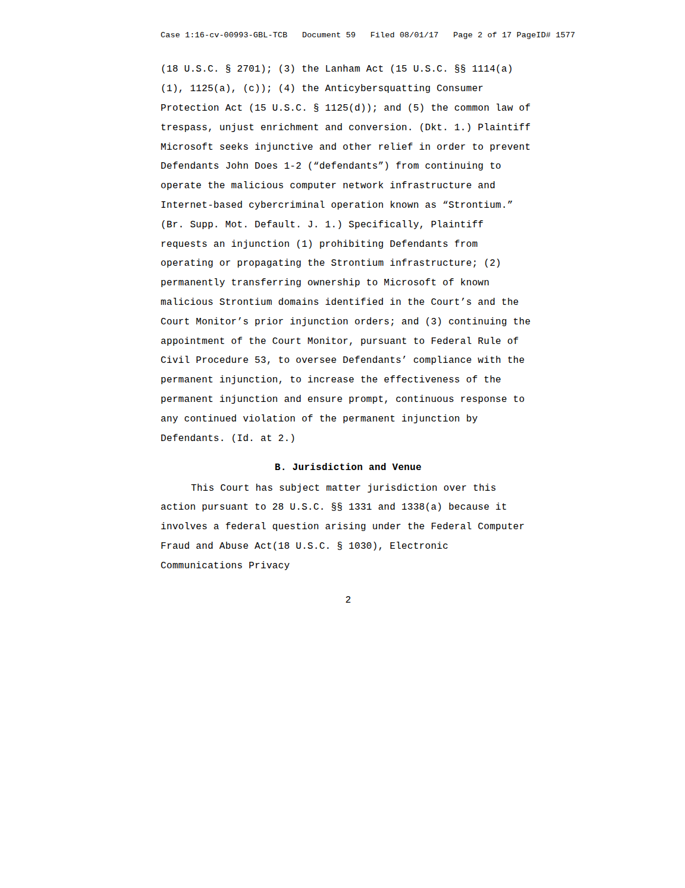Case 1:16-cv-00993-GBL-TCB Document 59 Filed 08/01/17 Page 2 of 17 PageID# 1577
(18 U.S.C. § 2701); (3) the Lanham Act (15 U.S.C. §§ 1114(a)(1), 1125(a), (c)); (4) the Anticybersquatting Consumer Protection Act (15 U.S.C. § 1125(d)); and (5) the common law of trespass, unjust enrichment and conversion. (Dkt. 1.) Plaintiff Microsoft seeks injunctive and other relief in order to prevent Defendants John Does 1-2 (“defendants”) from continuing to operate the malicious computer network infrastructure and Internet-based cybercriminal operation known as “Strontium.” (Br. Supp. Mot. Default. J. 1.) Specifically, Plaintiff requests an injunction (1) prohibiting Defendants from operating or propagating the Strontium infrastructure; (2) permanently transferring ownership to Microsoft of known malicious Strontium domains identified in the Court’s and the Court Monitor’s prior injunction orders; and (3) continuing the appointment of the Court Monitor, pursuant to Federal Rule of Civil Procedure 53, to oversee Defendants’ compliance with the permanent injunction, to increase the effectiveness of the permanent injunction and ensure prompt, continuous response to any continued violation of the permanent injunction by Defendants. (Id. at 2.)
B. Jurisdiction and Venue
This Court has subject matter jurisdiction over this action pursuant to 28 U.S.C. §§ 1331 and 1338(a) because it involves a federal question arising under the Federal Computer Fraud and Abuse Act(18 U.S.C. § 1030), Electronic Communications Privacy
2